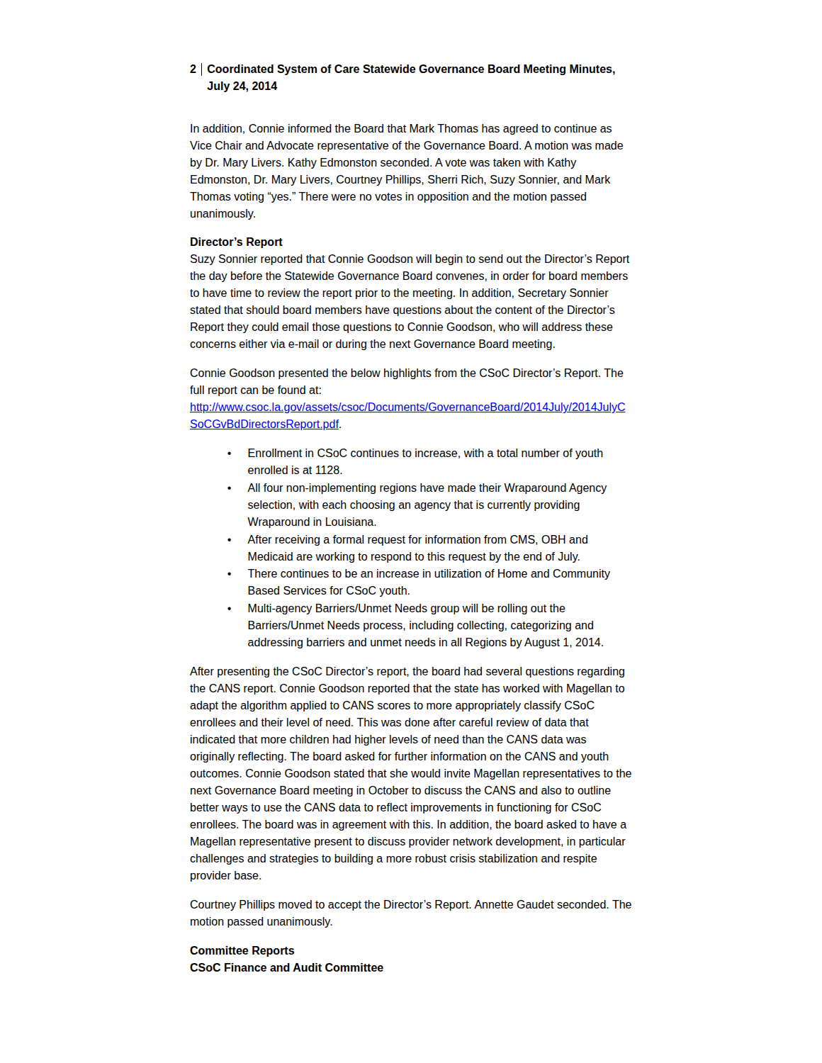2 Coordinated System of Care Statewide Governance Board Meeting Minutes, July 24, 2014
In addition, Connie informed the Board that Mark Thomas has agreed to continue as Vice Chair and Advocate representative of the Governance Board. A motion was made by Dr. Mary Livers. Kathy Edmonston seconded. A vote was taken with Kathy Edmonston, Dr. Mary Livers, Courtney Phillips, Sherri Rich, Suzy Sonnier, and Mark Thomas voting “yes.” There were no votes in opposition and the motion passed unanimously.
Director’s Report
Suzy Sonnier reported that Connie Goodson will begin to send out the Director’s Report the day before the Statewide Governance Board convenes, in order for board members to have time to review the report prior to the meeting. In addition, Secretary Sonnier stated that should board members have questions about the content of the Director’s Report they could email those questions to Connie Goodson, who will address these concerns either via e-mail or during the next Governance Board meeting.
Connie Goodson presented the below highlights from the CSoC Director’s Report. The full report can be found at:
http://www.csoc.la.gov/assets/csoc/Documents/GovernanceBoard/2014July/2014JulyCSoCGvBdDirectorsReport.pdf.
Enrollment in CSoC continues to increase, with a total number of youth enrolled is at 1128.
All four non-implementing regions have made their Wraparound Agency selection, with each choosing an agency that is currently providing Wraparound in Louisiana.
After receiving a formal request for information from CMS, OBH and Medicaid are working to respond to this request by the end of July.
There continues to be an increase in utilization of Home and Community Based Services for CSoC youth.
Multi-agency Barriers/Unmet Needs group will be rolling out the Barriers/Unmet Needs process, including collecting, categorizing and addressing barriers and unmet needs in all Regions by August 1, 2014.
After presenting the CSoC Director’s report, the board had several questions regarding the CANS report. Connie Goodson reported that the state has worked with Magellan to adapt the algorithm applied to CANS scores to more appropriately classify CSoC enrollees and their level of need. This was done after careful review of data that indicated that more children had higher levels of need than the CANS data was originally reflecting. The board asked for further information on the CANS and youth outcomes. Connie Goodson stated that she would invite Magellan representatives to the next Governance Board meeting in October to discuss the CANS and also to outline better ways to use the CANS data to reflect improvements in functioning for CSoC enrollees. The board was in agreement with this. In addition, the board asked to have a Magellan representative present to discuss provider network development, in particular challenges and strategies to building a more robust crisis stabilization and respite provider base.
Courtney Phillips moved to accept the Director’s Report. Annette Gaudet seconded. The motion passed unanimously.
Committee Reports
CSoC Finance and Audit Committee